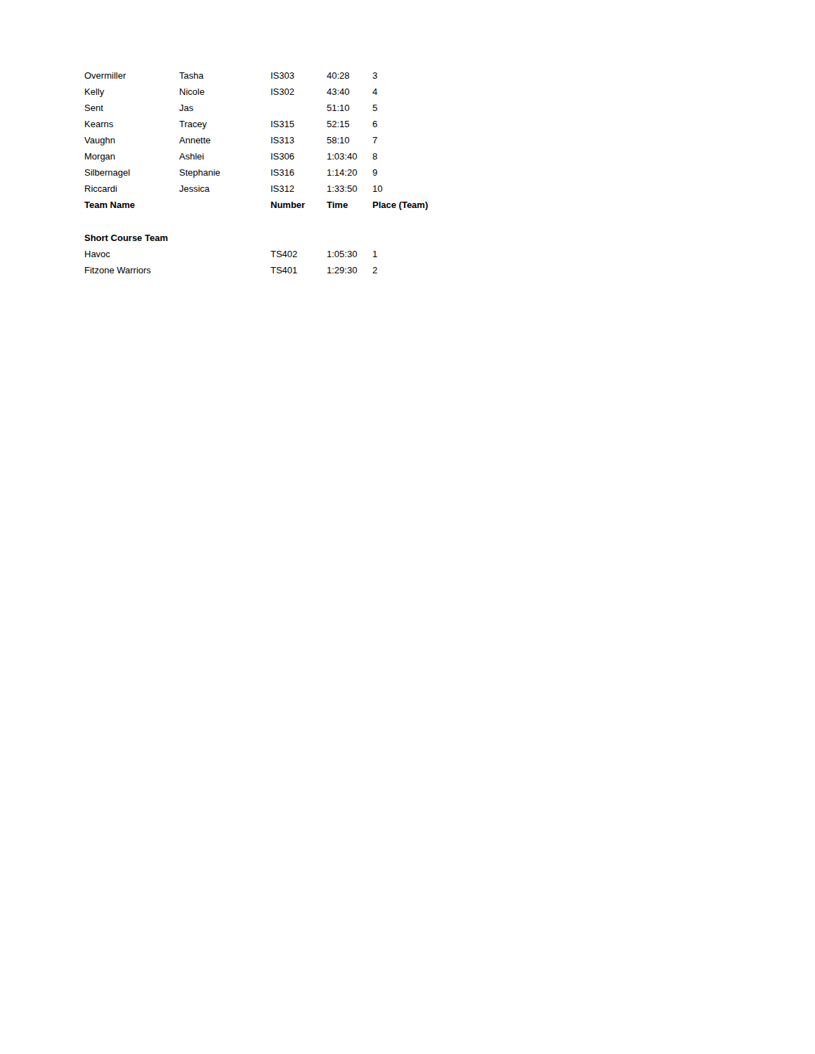| Overmiller | Tasha | IS303 | 40:28 | 3 |
| Kelly | Nicole | IS302 | 43:40 | 4 |
| Sent | Jas | | 51:10 | 5 |
| Kearns | Tracey | IS315 | 52:15 | 6 |
| Vaughn | Annette | IS313 | 58:10 | 7 |
| Morgan | Ashlei | IS306 | 1:03:40 | 8 |
| Silbernagel | Stephanie | IS316 | 1:14:20 | 9 |
| Riccardi | Jessica | IS312 | 1:33:50 | 10 |
| Short Course Team |
| Team Name | | Number | Time | Place (Team) |
| Havoc | | TS402 | 1:05:30 | 1 |
| Fitzone Warriors | | TS401 | 1:29:30 | 2 |